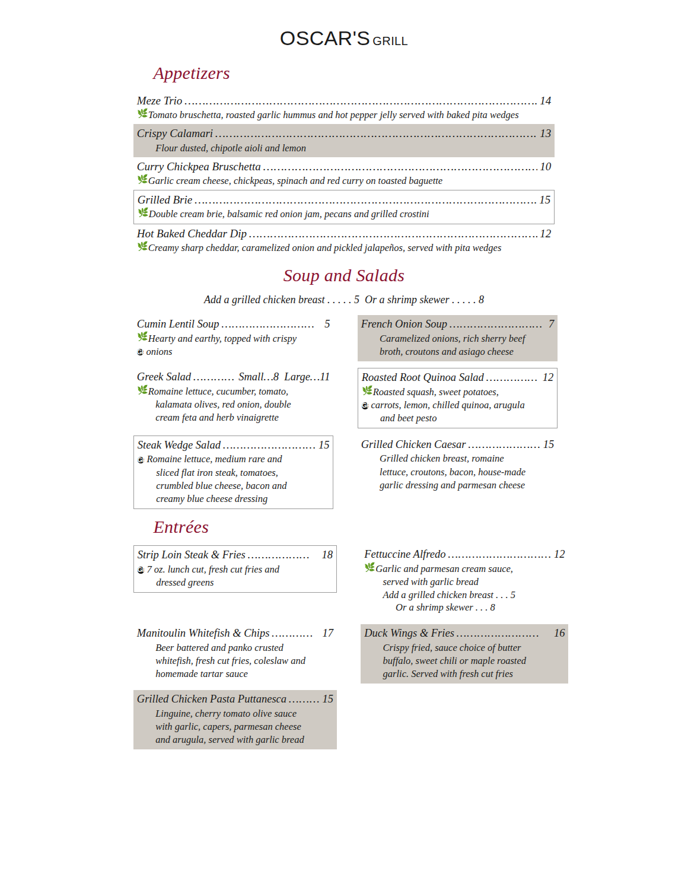OSCAR'S GRILL
Appetizers
Meze Trio …………………………………………………………………………………………………… 14
Tomato bruschetta, roasted garlic hummus and hot pepper jelly served with baked pita wedges
Crispy Calamari ………………………………………………………………………………………………… 13
Flour dusted, chipotle aioli and lemon
Curry Chickpea Bruschetta ……………………………………………………………………………… 10
Garlic cream cheese, chickpeas, spinach and red curry on toasted baguette
Grilled Brie ……………………………………………………………………………………………………… 15
Double cream brie, balsamic red onion jam, pecans and grilled crostini
Hot Baked Cheddar Dip ………………………………………………………………………………… 12
Creamy sharp cheddar, caramelized onion and pickled jalapeños, served with pita wedges
Soup and Salads
Add a grilled chicken breast . . . . . 5 Or a shrimp skewer . . . . . 8
Cumin Lentil Soup ……………………… 5
Hearty and earthy, topped with crispy
GF onions
French Onion Soup ……………………… 7
Caramelized onions, rich sherry beef
broth, croutons and asiago cheese
Greek Salad ………… Small…8 Large…11
Romaine lettuce, cucumber, tomato,
kalamata olives, red onion, double
cream feta and herb vinaigrette
Roasted Root Quinoa Salad …………… 12
Roasted squash, sweet potatoes,
GF carrots, lemon, chilled quinoa, arugula
and beet pesto
Steak Wedge Salad ……………………… 15
GF Romaine lettuce, medium rare and
sliced flat iron steak, tomatoes,
crumbled blue cheese, bacon and
creamy blue cheese dressing
Grilled Chicken Caesar ………………… 15
Grilled chicken breast, romaine
lettuce, croutons, bacon, house-made
garlic dressing and parmesan cheese
Entrées
Strip Loin Steak & Fries ……………… 18
GF 7 oz. lunch cut, fresh cut fries and
dressed greens
Fettuccine Alfredo ………………………… 12
Garlic and parmesan cream sauce,
served with garlic bread
Add a grilled chicken breast . . . 5
Or a shrimp skewer . . . 8
Manitoulin Whitefish & Chips ………… 17
Beer battered and panko crusted
whitefish, fresh cut fries, coleslaw and
homemade tartar sauce
Duck Wings & Fries …………………… 16
Crispy fried, sauce choice of butter
buffalo, sweet chili or maple roasted
garlic. Served with fresh cut fries
Grilled Chicken Pasta Puttanesca ……… 15
Linguine, cherry tomato olive sauce
with garlic, capers, parmesan cheese
and arugula, served with garlic bread